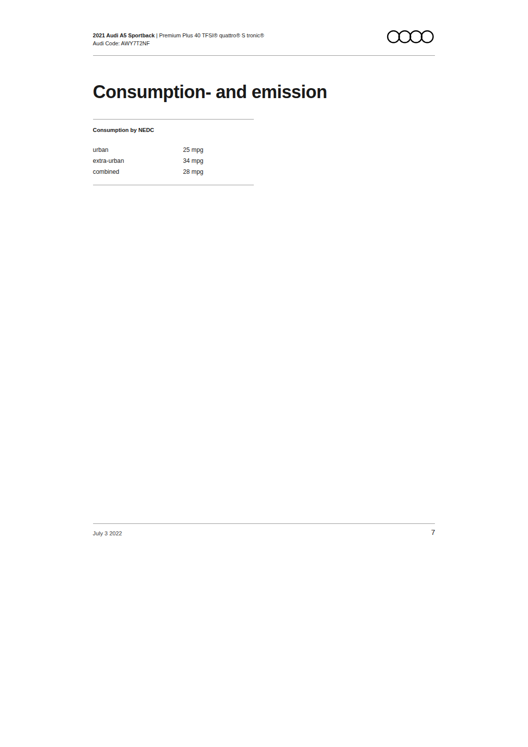2021 Audi A5 Sportback | Premium Plus 40 TFSI® quattro® S tronic®
Audi Code: AWY7T2NF
Consumption- and emission
Consumption by NEDC
| urban | 25 mpg |
| extra-urban | 34 mpg |
| combined | 28 mpg |
July 3 2022 7